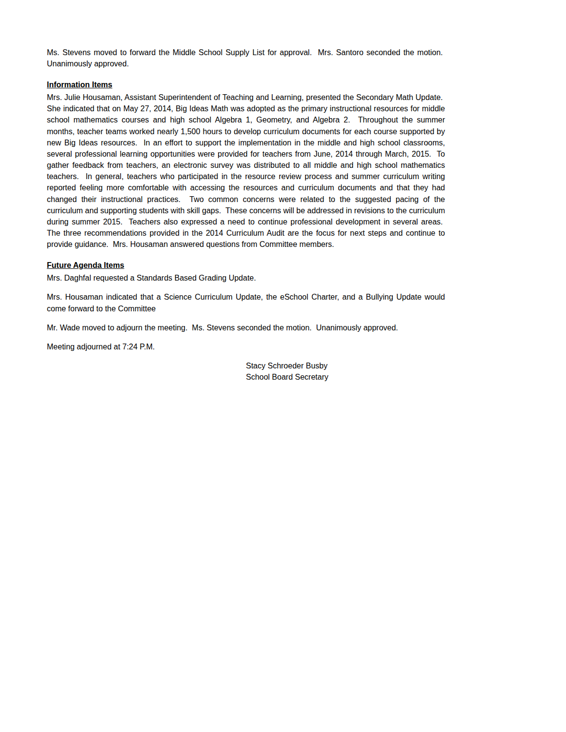Ms. Stevens moved to forward the Middle School Supply List for approval. Mrs. Santoro seconded the motion. Unanimously approved.
Information Items
Mrs. Julie Housaman, Assistant Superintendent of Teaching and Learning, presented the Secondary Math Update. She indicated that on May 27, 2014, Big Ideas Math was adopted as the primary instructional resources for middle school mathematics courses and high school Algebra 1, Geometry, and Algebra 2. Throughout the summer months, teacher teams worked nearly 1,500 hours to develop curriculum documents for each course supported by new Big Ideas resources. In an effort to support the implementation in the middle and high school classrooms, several professional learning opportunities were provided for teachers from June, 2014 through March, 2015. To gather feedback from teachers, an electronic survey was distributed to all middle and high school mathematics teachers. In general, teachers who participated in the resource review process and summer curriculum writing reported feeling more comfortable with accessing the resources and curriculum documents and that they had changed their instructional practices. Two common concerns were related to the suggested pacing of the curriculum and supporting students with skill gaps. These concerns will be addressed in revisions to the curriculum during summer 2015. Teachers also expressed a need to continue professional development in several areas. The three recommendations provided in the 2014 Curriculum Audit are the focus for next steps and continue to provide guidance. Mrs. Housaman answered questions from Committee members.
Future Agenda Items
Mrs. Daghfal requested a Standards Based Grading Update.
Mrs. Housaman indicated that a Science Curriculum Update, the eSchool Charter, and a Bullying Update would come forward to the Committee
Mr. Wade moved to adjourn the meeting. Ms. Stevens seconded the motion. Unanimously approved.
Meeting adjourned at 7:24 P.M.
Stacy Schroeder Busby
School Board Secretary